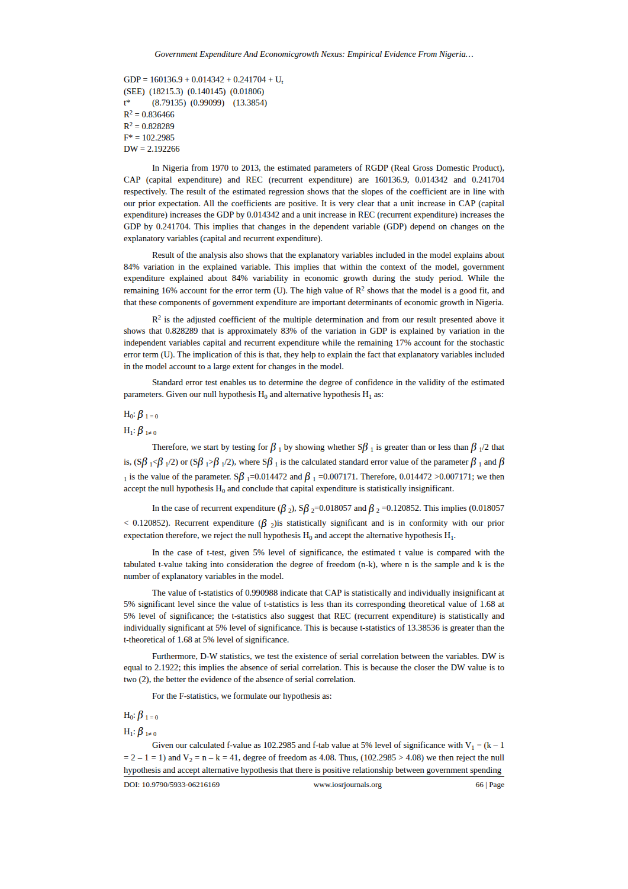Government Expenditure And Economicgrowth Nexus: Empirical Evidence From Nigeria…
GDP = 160136.9 + 0.014342 + 0.241704 + Ut (SEE) (18215.3) (0.140145) (0.01806) t* (8.79135) (0.99099) (13.3854) R2 = 0.836466 R2 = 0.828289 F* = 102.2985 DW = 2.192266
In Nigeria from 1970 to 2013, the estimated parameters of RGDP (Real Gross Domestic Product), CAP (capital expenditure) and REC (recurrent expenditure) are 160136.9, 0.014342 and 0.241704 respectively. The result of the estimated regression shows that the slopes of the coefficient are in line with our prior expectation. All the coefficients are positive. It is very clear that a unit increase in CAP (capital expenditure) increases the GDP by 0.014342 and a unit increase in REC (recurrent expenditure) increases the GDP by 0.241704. This implies that changes in the dependent variable (GDP) depend on changes on the explanatory variables (capital and recurrent expenditure).
Result of the analysis also shows that the explanatory variables included in the model explains about 84% variation in the explained variable. This implies that within the context of the model, government expenditure explained about 84% variability in economic growth during the study period. While the remaining 16% account for the error term (U). The high value of R2 shows that the model is a good fit, and that these components of government expenditure are important determinants of economic growth in Nigeria.
R2 is the adjusted coefficient of the multiple determination and from our result presented above it shows that 0.828289 that is approximately 83% of the variation in GDP is explained by variation in the independent variables capital and recurrent expenditure while the remaining 17% account for the stochastic error term (U). The implication of this is that, they help to explain the fact that explanatory variables included in the model account to a large extent for changes in the model.
Standard error test enables us to determine the degree of confidence in the validity of the estimated parameters. Given our null hypothesis H0 and alternative hypothesis H1 as:
H0: β 1 = 0
H1: β 1≠ 0
Therefore, we start by testing for β 1 by showing whether Sβ 1 is greater than or less than β 1/2 that is, (Sβ 1<β 1/2) or (Sβ 1>β 1/2), where Sβ 1 is the calculated standard error value of the parameter β 1 and β 1 is the value of the parameter. Sβ 1=0.014472 and β 1 =0.007171. Therefore, 0.014472 >0.007171; we then accept the null hypothesis H0 and conclude that capital expenditure is statistically insignificant.
In the case of recurrent expenditure (β 2), Sβ 2=0.018057 and β 2 =0.120852. This implies (0.018057 < 0.120852). Recurrent expenditure (β 2)is statistically significant and is in conformity with our prior expectation therefore, we reject the null hypothesis H0 and accept the alternative hypothesis H1.
In the case of t-test, given 5% level of significance, the estimated t value is compared with the tabulated t-value taking into consideration the degree of freedom (n-k), where n is the sample and k is the number of explanatory variables in the model.
The value of t-statistics of 0.990988 indicate that CAP is statistically and individually insignificant at 5% significant level since the value of t-statistics is less than its corresponding theoretical value of 1.68 at 5% level of significance; the t-statistics also suggest that REC (recurrent expenditure) is statistically and individually significant at 5% level of significance. This is because t-statistics of 13.38536 is greater than the t-theoretical of 1.68 at 5% level of significance.
Furthermore, D-W statistics, we test the existence of serial correlation between the variables. DW is equal to 2.1922; this implies the absence of serial correlation. This is because the closer the DW value is to two (2), the better the evidence of the absence of serial correlation.
For the F-statistics, we formulate our hypothesis as:
H0: β 1 = 0
H1: β 1≠ 0
Given our calculated f-value as 102.2985 and f-tab value at 5% level of significance with V1 = (k – 1 = 2 – 1 = 1) and V2 = n – k = 41, degree of freedom as 4.08. Thus, (102.2985 > 4.08) we then reject the null hypothesis and accept alternative hypothesis that there is positive relationship between government spending
DOI: 10.9790/5933-06216169 www.iosrjournals.org 66 | Page